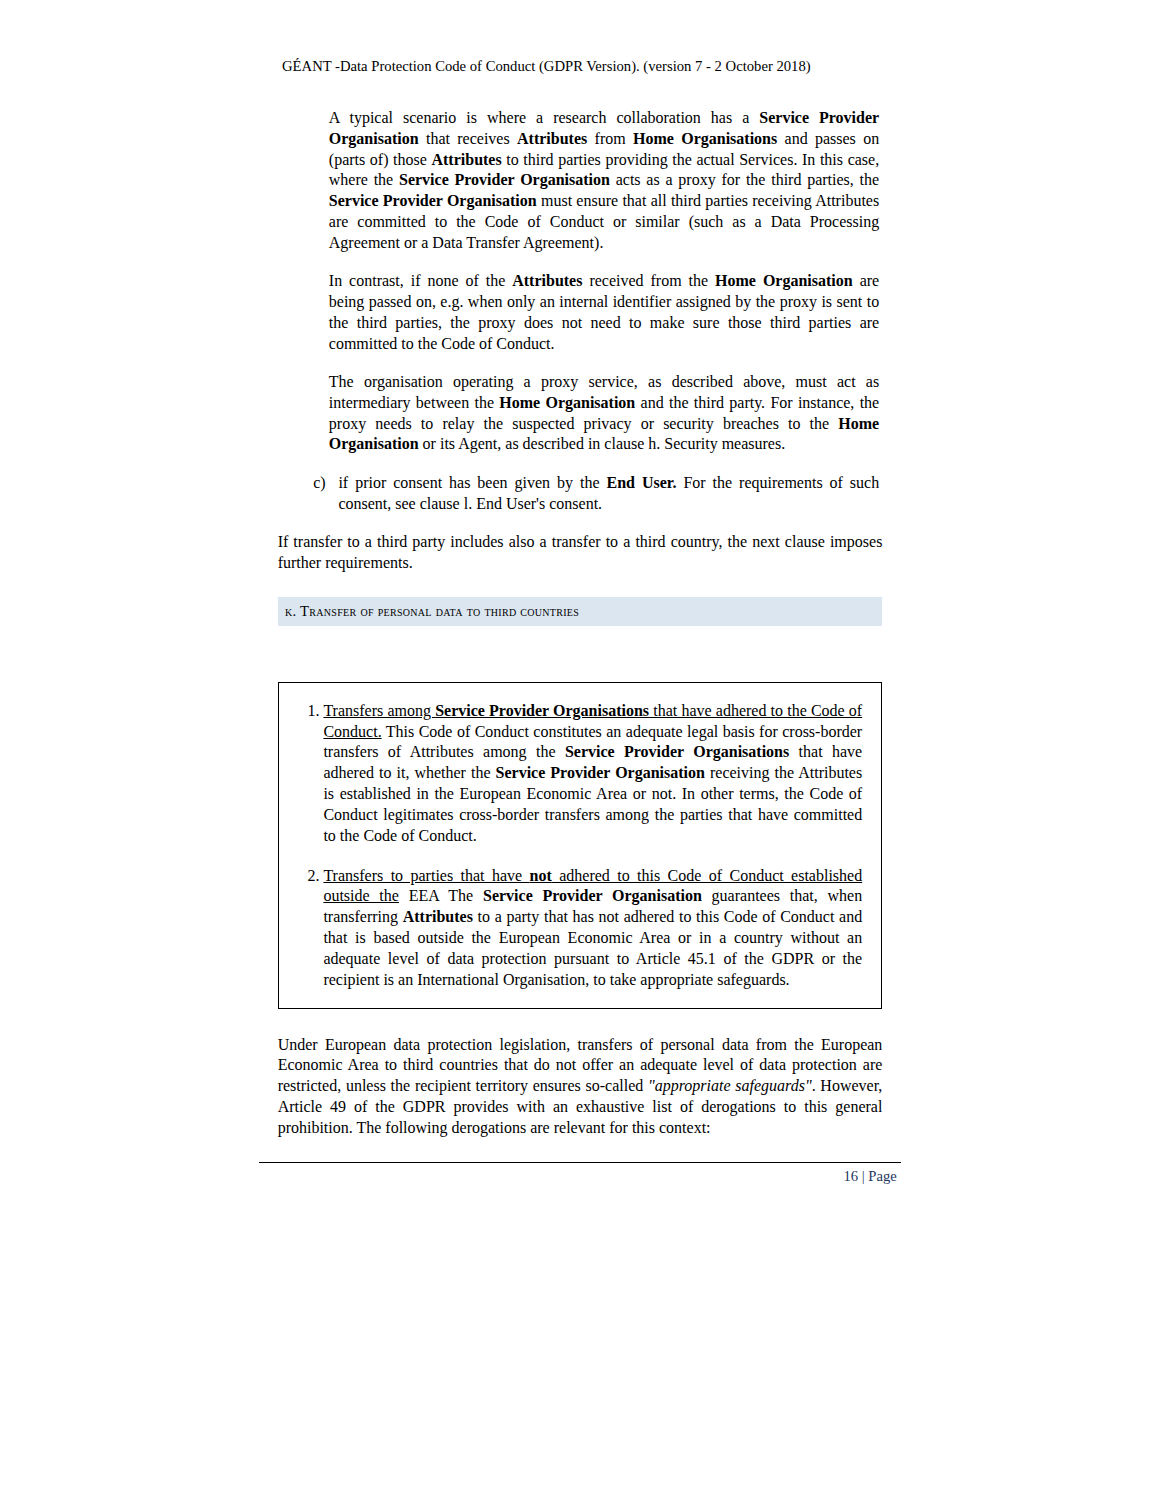GÉANT -Data Protection Code of Conduct (GDPR Version). (version 7 - 2 October 2018)
A typical scenario is where a research collaboration has a Service Provider Organisation that receives Attributes from Home Organisations and passes on (parts of) those Attributes to third parties providing the actual Services. In this case, where the Service Provider Organisation acts as a proxy for the third parties, the Service Provider Organisation must ensure that all third parties receiving Attributes are committed to the Code of Conduct or similar (such as a Data Processing Agreement or a Data Transfer Agreement).
In contrast, if none of the Attributes received from the Home Organisation are being passed on, e.g. when only an internal identifier assigned by the proxy is sent to the third parties, the proxy does not need to make sure those third parties are committed to the Code of Conduct.
The organisation operating a proxy service, as described above, must act as intermediary between the Home Organisation and the third party. For instance, the proxy needs to relay the suspected privacy or security breaches to the Home Organisation or its Agent, as described in clause h. Security measures.
c)
if prior consent has been given by the End User. For the requirements of such consent, see clause l. End User's consent.
If transfer to a third party includes also a transfer to a third country, the next clause imposes further requirements.
k. Transfer of personal data to third countries
Transfers among Service Provider Organisations that have adhered to the Code of Conduct. This Code of Conduct constitutes an adequate legal basis for cross-border transfers of Attributes among the Service Provider Organisations that have adhered to it, whether the Service Provider Organisation receiving the Attributes is established in the European Economic Area or not. In other terms, the Code of Conduct legitimates cross-border transfers among the parties that have committed to the Code of Conduct.
Transfers to parties that have not adhered to this Code of Conduct established outside the EEA The Service Provider Organisation guarantees that, when transferring Attributes to a party that has not adhered to this Code of Conduct and that is based outside the European Economic Area or in a country without an adequate level of data protection pursuant to Article 45.1 of the GDPR or the recipient is an International Organisation, to take appropriate safeguards.
Under European data protection legislation, transfers of personal data from the European Economic Area to third countries that do not offer an adequate level of data protection are restricted, unless the recipient territory ensures so-called "appropriate safeguards". However, Article 49 of the GDPR provides with an exhaustive list of derogations to this general prohibition. The following derogations are relevant for this context:
16 | Page